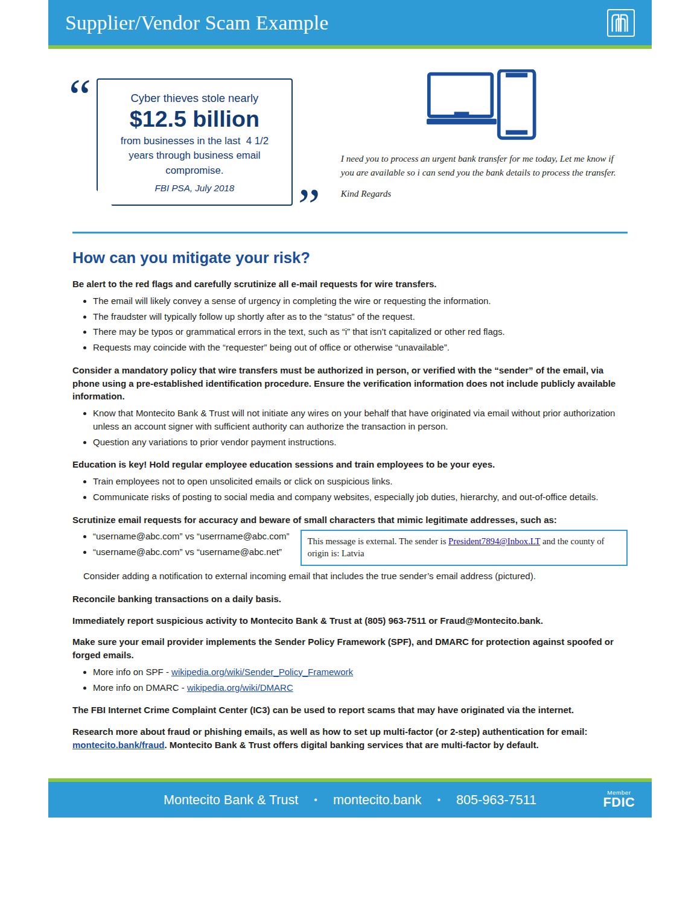Supplier/Vendor Scam Example
“
Cyber thieves stole nearly $12.5 billion from businesses in the last 4 1/2 years through business email compromise. FBI PSA, July 2018
”
I need you to process an urgent bank transfer for me today, Let me know if you are available so i can send you the bank details to process the transfer.
Kind Regards
How can you mitigate your risk?
Be alert to the red flags and carefully scrutinize all e-mail requests for wire transfers.
The email will likely convey a sense of urgency in completing the wire or requesting the information.
The fraudster will typically follow up shortly after as to the “status” of the request.
There may be typos or grammatical errors in the text, such as “i” that isn’t capitalized or other red flags.
Requests may coincide with the “requester” being out of office or otherwise “unavailable”.
Consider a mandatory policy that wire transfers must be authorized in person, or verified with the “sender” of the email, via phone using a pre-established identification procedure. Ensure the verification information does not include publicly available information.
Know that Montecito Bank & Trust will not initiate any wires on your behalf that have originated via email without prior authorization unless an account signer with sufficient authority can authorize the transaction in person.
Question any variations to prior vendor payment instructions.
Education is key! Hold regular employee education sessions and train employees to be your eyes.
Train employees not to open unsolicited emails or click on suspicious links.
Communicate risks of posting to social media and company websites, especially job duties, hierarchy, and out-of-office details.
Scrutinize email requests for accuracy and beware of small characters that mimic legitimate addresses, such as:
“username@abc.com” vs “userrname@abc.com”
“username@abc.com” vs “username@abc.net”
This message is external. The sender is President7894@Inbox.LT and the county of origin is: Latvia
Consider adding a notification to external incoming email that includes the true sender’s email address (pictured).
Reconcile banking transactions on a daily basis.
Immediately report suspicious activity to Montecito Bank & Trust at (805) 963-7511 or Fraud@Montecito.bank.
Make sure your email provider implements the Sender Policy Framework (SPF), and DMARC for protection against spoofed or forged emails.
More info on SPF - wikipedia.org/wiki/Sender_Policy_Framework
More info on DMARC - wikipedia.org/wiki/DMARC
The FBI Internet Crime Complaint Center (IC3) can be used to report scams that may have originated via the internet.
Research more about fraud or phishing emails, as well as how to set up multi-factor (or 2-step) authentication for email: montecito.bank/fraud. Montecito Bank & Trust offers digital banking services that are multi-factor by default.
Montecito Bank & Trust • montecito.bank • 805-963-7511
Member FDIC